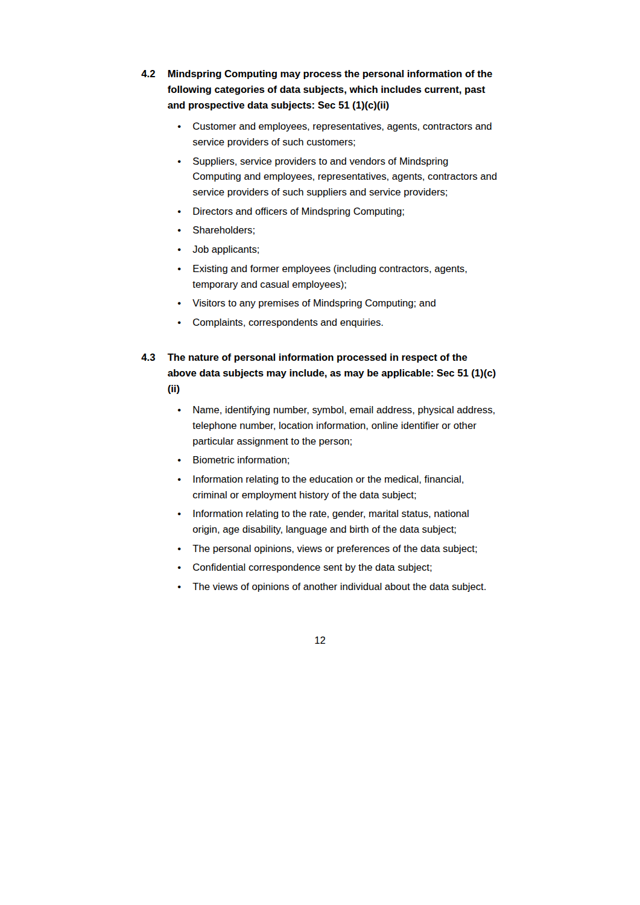4.2
Mindspring Computing may process the personal information of the following categories of data subjects, which includes current, past and prospective data subjects: Sec 51 (1)(c)(ii)
Customer and employees, representatives, agents, contractors and service providers of such customers;
Suppliers, service providers to and vendors of Mindspring Computing and employees, representatives, agents, contractors and service providers of such suppliers and service providers;
Directors and officers of Mindspring Computing;
Shareholders;
Job applicants;
Existing and former employees (including contractors, agents, temporary and casual employees);
Visitors to any premises of Mindspring Computing; and
Complaints, correspondents and enquiries.
4.3
The nature of personal information processed in respect of the above data subjects may include, as may be applicable: Sec 51 (1)(c)(ii)
Name, identifying number, symbol, email address, physical address, telephone number, location information, online identifier or other particular assignment to the person;
Biometric information;
Information relating to the education or the medical, financial, criminal or employment history of the data subject;
Information relating to the rate, gender, marital status, national origin, age disability, language and birth of the data subject;
The personal opinions, views or preferences of the data subject;
Confidential correspondence sent by the data subject;
The views of opinions of another individual about the data subject.
12